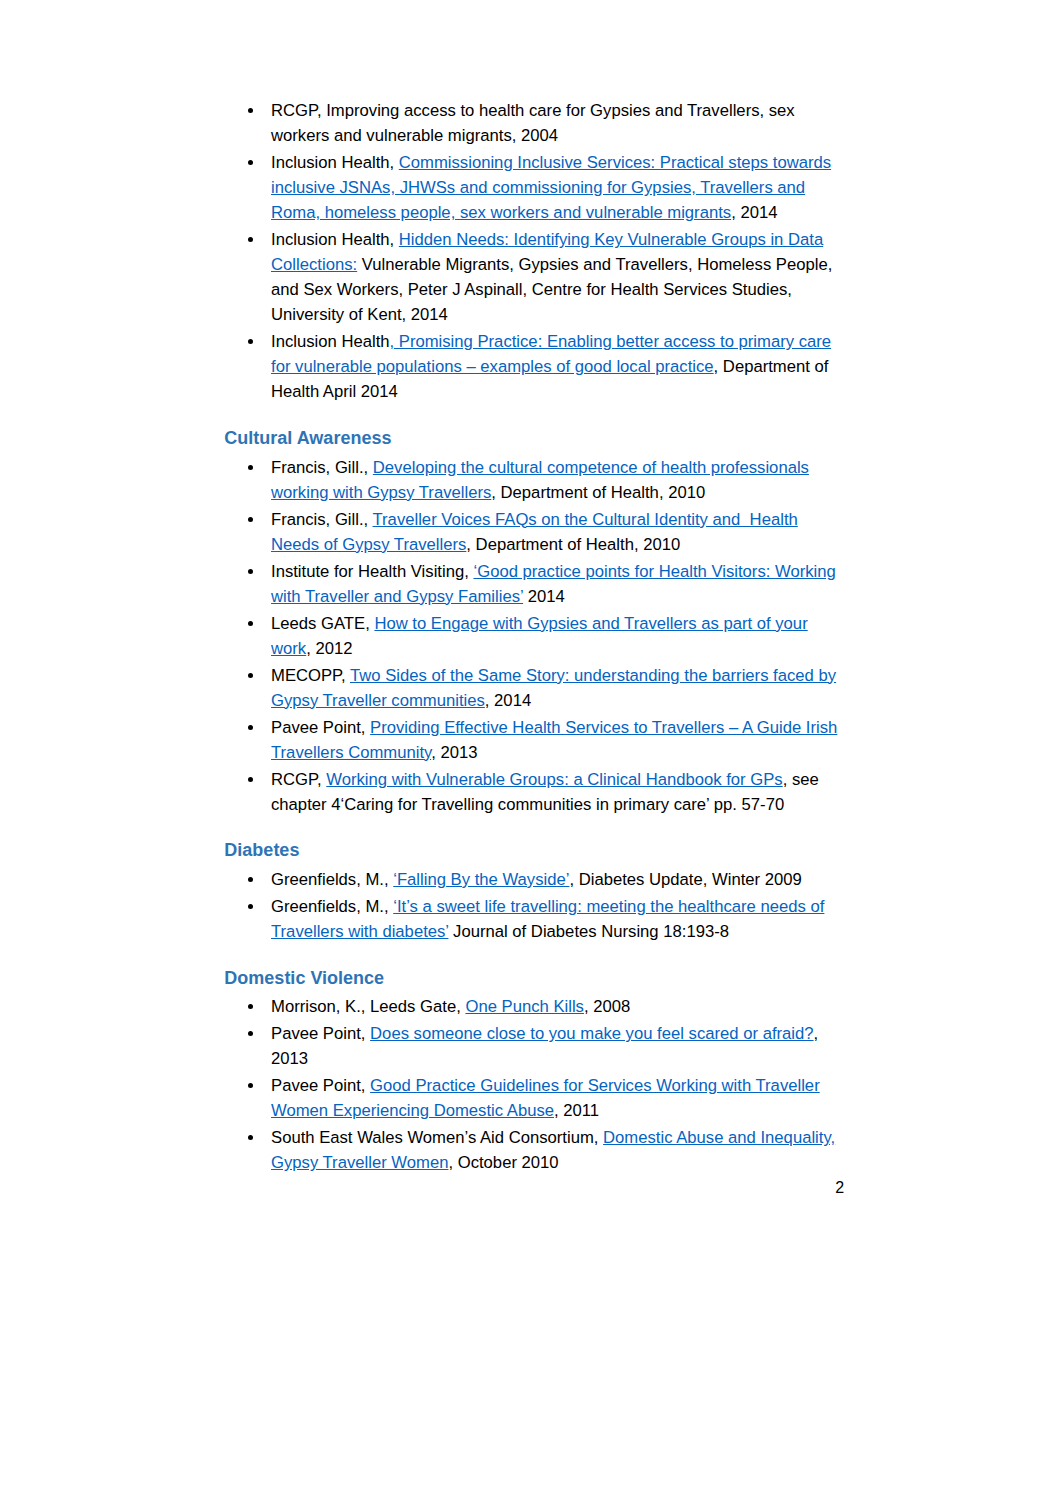RCGP, Improving access to health care for Gypsies and Travellers, sex workers and vulnerable migrants, 2004
Inclusion Health, Commissioning Inclusive Services: Practical steps towards inclusive JSNAs, JHWSs and commissioning for Gypsies, Travellers and Roma, homeless people, sex workers and vulnerable migrants, 2014
Inclusion Health, Hidden Needs: Identifying Key Vulnerable Groups in Data Collections: Vulnerable Migrants, Gypsies and Travellers, Homeless People, and Sex Workers, Peter J Aspinall, Centre for Health Services Studies, University of Kent, 2014
Inclusion Health, Promising Practice: Enabling better access to primary care for vulnerable populations – examples of good local practice, Department of Health April 2014
Cultural Awareness
Francis, Gill., Developing the cultural competence of health professionals working with Gypsy Travellers, Department of Health, 2010
Francis, Gill., Traveller Voices FAQs on the Cultural Identity and Health Needs of Gypsy Travellers, Department of Health, 2010
Institute for Health Visiting, ‘Good practice points for Health Visitors: Working with Traveller and Gypsy Families’ 2014
Leeds GATE, How to Engage with Gypsies and Travellers as part of your work, 2012
MECOPP, Two Sides of the Same Story: understanding the barriers faced by Gypsy Traveller communities, 2014
Pavee Point, Providing Effective Health Services to Travellers – A Guide Irish Travellers Community, 2013
RCGP, Working with Vulnerable Groups: a Clinical Handbook for GPs, see chapter 4‘Caring for Travelling communities in primary care’ pp. 57-70
Diabetes
Greenfields, M., ‘Falling By the Wayside’, Diabetes Update, Winter 2009
Greenfields, M., ‘It’s a sweet life travelling: meeting the healthcare needs of Travellers with diabetes’ Journal of Diabetes Nursing 18:193-8
Domestic Violence
Morrison, K., Leeds Gate, One Punch Kills, 2008
Pavee Point, Does someone close to you make you feel scared or afraid?, 2013
Pavee Point, Good Practice Guidelines for Services Working with Traveller Women Experiencing Domestic Abuse, 2011
South East Wales Women’s Aid Consortium, Domestic Abuse and Inequality, Gypsy Traveller Women, October 2010
2